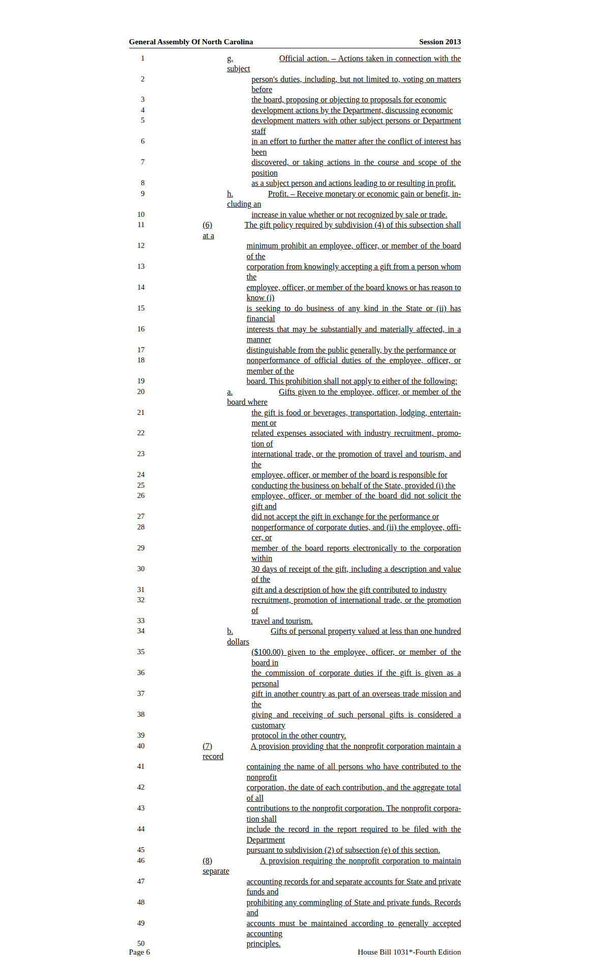General Assembly Of North Carolina
Session 2013
1
g. Official action. – Actions taken in connection with the subject
2
person's duties, including, but not limited to, voting on matters before
3
the board, proposing or objecting to proposals for economic
4
development actions by the Department, discussing economic
5
development matters with other subject persons or Department staff
6
in an effort to further the matter after the conflict of interest has been
7
discovered, or taking actions in the course and scope of the position
8
as a subject person and actions leading to or resulting in profit.
9
h. Profit. – Receive monetary or economic gain or benefit, including an
10
increase in value whether or not recognized by sale or trade.
11
(6) The gift policy required by subdivision (4) of this subsection shall at a
12
minimum prohibit an employee, officer, or member of the board of the
13
corporation from knowingly accepting a gift from a person whom the
14
employee, officer, or member of the board knows or has reason to know (i)
15
is seeking to do business of any kind in the State or (ii) has financial
16
interests that may be substantially and materially affected, in a manner
17
distinguishable from the public generally, by the performance or
18
nonperformance of official duties of the employee, officer, or member of the
19
board. This prohibition shall not apply to either of the following:
20
a. Gifts given to the employee, officer, or member of the board where
21
the gift is food or beverages, transportation, lodging, entertainment or
22
related expenses associated with industry recruitment, promotion of
23
international trade, or the promotion of travel and tourism, and the
24
employee, officer, or member of the board is responsible for
25
conducting the business on behalf of the State, provided (i) the
26
employee, officer, or member of the board did not solicit the gift and
27
did not accept the gift in exchange for the performance or
28
nonperformance of corporate duties, and (ii) the employee, officer, or
29
member of the board reports electronically to the corporation within
30
30 days of receipt of the gift, including a description and value of the
31
gift and a description of how the gift contributed to industry
32
recruitment, promotion of international trade, or the promotion of
33
travel and tourism.
34
b. Gifts of personal property valued at less than one hundred dollars
35
($100.00) given to the employee, officer, or member of the board in
36
the commission of corporate duties if the gift is given as a personal
37
gift in another country as part of an overseas trade mission and the
38
giving and receiving of such personal gifts is considered a customary
39
protocol in the other country.
40
(7) A provision providing that the nonprofit corporation maintain a record
41
containing the name of all persons who have contributed to the nonprofit
42
corporation, the date of each contribution, and the aggregate total of all
43
contributions to the nonprofit corporation. The nonprofit corporation shall
44
include the record in the report required to be filed with the Department
45
pursuant to subdivision (2) of subsection (e) of this section.
46
(8) A provision requiring the nonprofit corporation to maintain separate
47
accounting records for and separate accounts for State and private funds and
48
prohibiting any commingling of State and private funds. Records and
49
accounts must be maintained according to generally accepted accounting
50
principles.
Page 6
House Bill 1031*-Fourth Edition